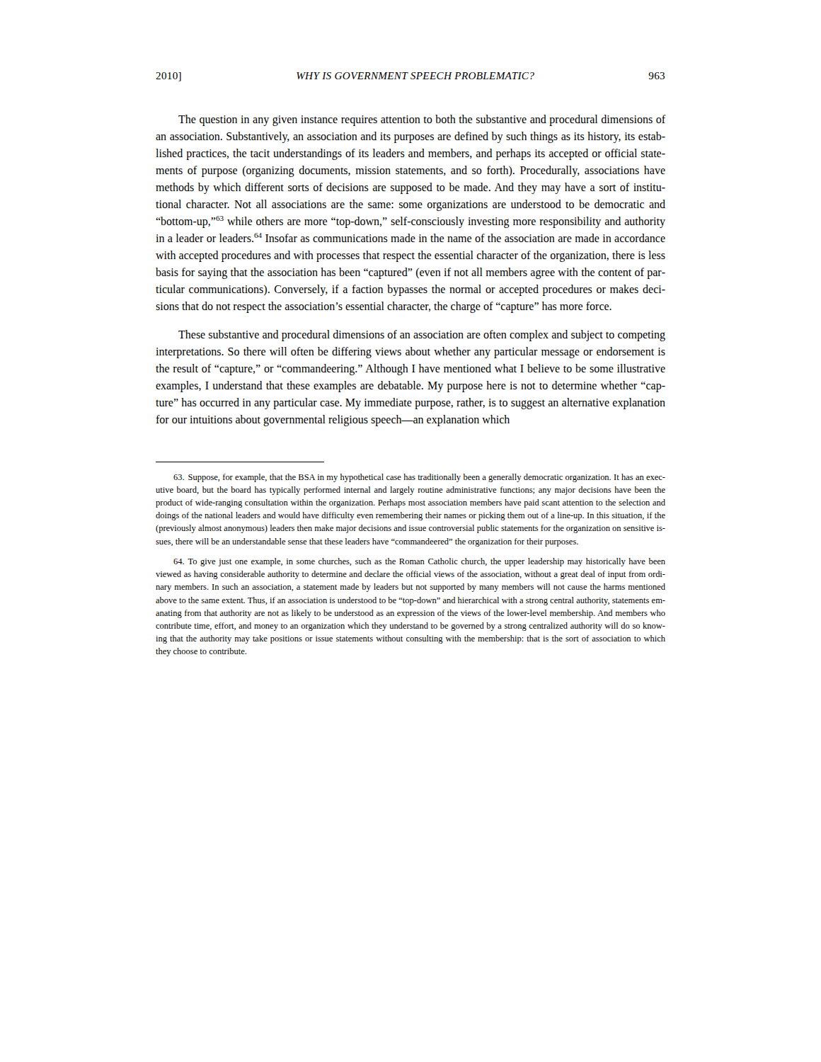2010] Why Is Government Speech Problematic? 963
The question in any given instance requires attention to both the substantive and procedural dimensions of an association. Substantively, an association and its purposes are defined by such things as its history, its established practices, the tacit understandings of its leaders and members, and perhaps its accepted or official statements of purpose (organizing documents, mission statements, and so forth). Procedurally, associations have methods by which different sorts of decisions are supposed to be made. And they may have a sort of institutional character. Not all associations are the same: some organizations are understood to be democratic and “bottom-up,”63 while others are more “top-down,” self-consciously investing more responsibility and authority in a leader or leaders.64 Insofar as communications made in the name of the association are made in accordance with accepted procedures and with processes that respect the essential character of the organization, there is less basis for saying that the association has been “captured” (even if not all members agree with the content of particular communications). Conversely, if a faction bypasses the normal or accepted procedures or makes decisions that do not respect the association’s essential character, the charge of “capture” has more force.
These substantive and procedural dimensions of an association are often complex and subject to competing interpretations. So there will often be differing views about whether any particular message or endorsement is the result of “capture,” or “commandeering.” Although I have mentioned what I believe to be some illustrative examples, I understand that these examples are debatable. My purpose here is not to determine whether “capture” has occurred in any particular case. My immediate purpose, rather, is to suggest an alternative explanation for our intuitions about governmental religious speech—an explanation which
63. Suppose, for example, that the BSA in my hypothetical case has traditionally been a generally democratic organization. It has an executive board, but the board has typically performed internal and largely routine administrative functions; any major decisions have been the product of wide-ranging consultation within the organization. Perhaps most association members have paid scant attention to the selection and doings of the national leaders and would have difficulty even remembering their names or picking them out of a line-up. In this situation, if the (previously almost anonymous) leaders then make major decisions and issue controversial public statements for the organization on sensitive issues, there will be an understandable sense that these leaders have “commandeered” the organization for their purposes.
64. To give just one example, in some churches, such as the Roman Catholic church, the upper leadership may historically have been viewed as having considerable authority to determine and declare the official views of the association, without a great deal of input from ordinary members. In such an association, a statement made by leaders but not supported by many members will not cause the harms mentioned above to the same extent. Thus, if an association is understood to be “top-down” and hierarchical with a strong central authority, statements emanating from that authority are not as likely to be understood as an expression of the views of the lower-level membership. And members who contribute time, effort, and money to an organization which they understand to be governed by a strong centralized authority will do so knowing that the authority may take positions or issue statements without consulting with the membership: that is the sort of association to which they choose to contribute.